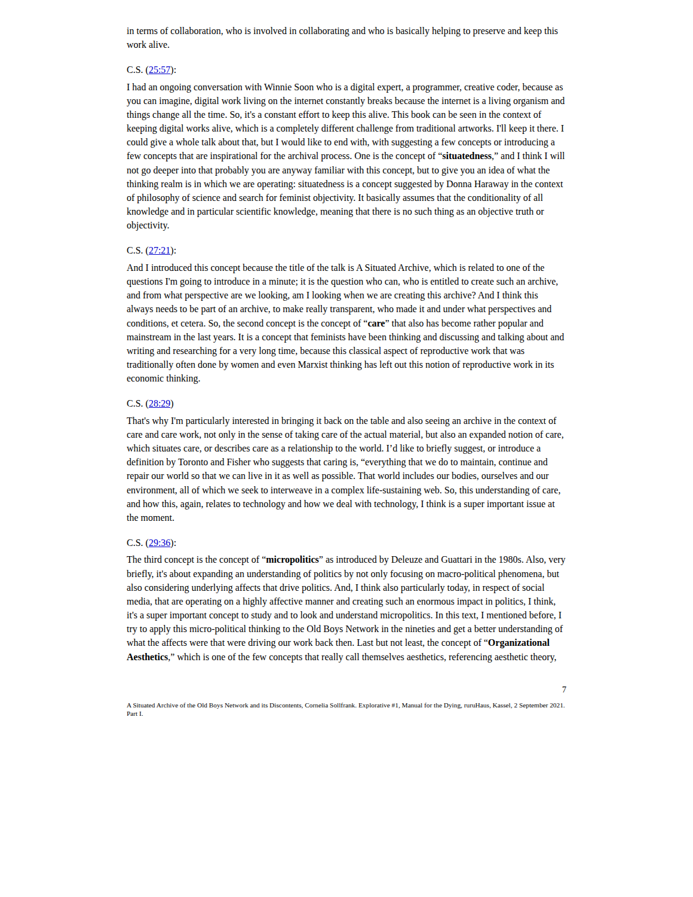in terms of collaboration, who is involved in collaborating and who is basically helping to preserve and keep this work alive.
C.S. (25:57):
I had an ongoing conversation with Winnie Soon who is a digital expert, a programmer, creative coder, because as you can imagine, digital work living on the internet constantly breaks because the internet is a living organism and things change all the time. So, it's a constant effort to keep this alive. This book can be seen in the context of keeping digital works alive, which is a completely different challenge from traditional artworks. I'll keep it there. I could give a whole talk about that, but I would like to end with, with suggesting a few concepts or introducing a few concepts that are inspirational for the archival process. One is the concept of “situatedness,” and I think I will not go deeper into that probably you are anyway familiar with this concept, but to give you an idea of what the thinking realm is in which we are operating: situatedness is a concept suggested by Donna Haraway in the context of philosophy of science and search for feminist objectivity. It basically assumes that the conditionality of all knowledge and in particular scientific knowledge, meaning that there is no such thing as an objective truth or objectivity.
C.S. (27:21):
And I introduced this concept because the title of the talk is A Situated Archive, which is related to one of the questions I'm going to introduce in a minute; it is the question who can, who is entitled to create such an archive, and from what perspective are we looking, am I looking when we are creating this archive? And I think this always needs to be part of an archive, to make really transparent, who made it and under what perspectives and conditions, et cetera. So, the second concept is the concept of “care” that also has become rather popular and mainstream in the last years. It is a concept that feminists have been thinking and discussing and talking about and writing and researching for a very long time, because this classical aspect of reproductive work that was traditionally often done by women and even Marxist thinking has left out this notion of reproductive work in its economic thinking.
C.S. (28:29)
That's why I'm particularly interested in bringing it back on the table and also seeing an archive in the context of care and care work, not only in the sense of taking care of the actual material, but also an expanded notion of care, which situates care, or describes care as a relationship to the world. I’d like to briefly suggest, or introduce a definition by Toronto and Fisher who suggests that caring is, “everything that we do to maintain, continue and repair our world so that we can live in it as well as possible. That world includes our bodies, ourselves and our environment, all of which we seek to interweave in a complex life-sustaining web. So, this understanding of care, and how this, again, relates to technology and how we deal with technology, I think is a super important issue at the moment.
C.S. (29:36):
The third concept is the concept of “micropolitics” as introduced by Deleuze and Guattari in the 1980s. Also, very briefly, it's about expanding an understanding of politics by not only focusing on macro-political phenomena, but also considering underlying affects that drive politics. And, I think also particularly today, in respect of social media, that are operating on a highly affective manner and creating such an enormous impact in politics, I think, it's a super important concept to study and to look and understand micropolitics. In this text, I mentioned before, I try to apply this micro-political thinking to the Old Boys Network in the nineties and get a better understanding of what the affects were that were driving our work back then. Last but not least, the concept of “Organizational Aesthetics,” which is one of the few concepts that really call themselves aesthetics, referencing aesthetic theory,
7
A Situated Archive of the Old Boys Network and its Discontents, Cornelia Sollfrank. Explorative #1, Manual for the Dying, ruruHaus, Kassel, 2 September 2021. Part I.